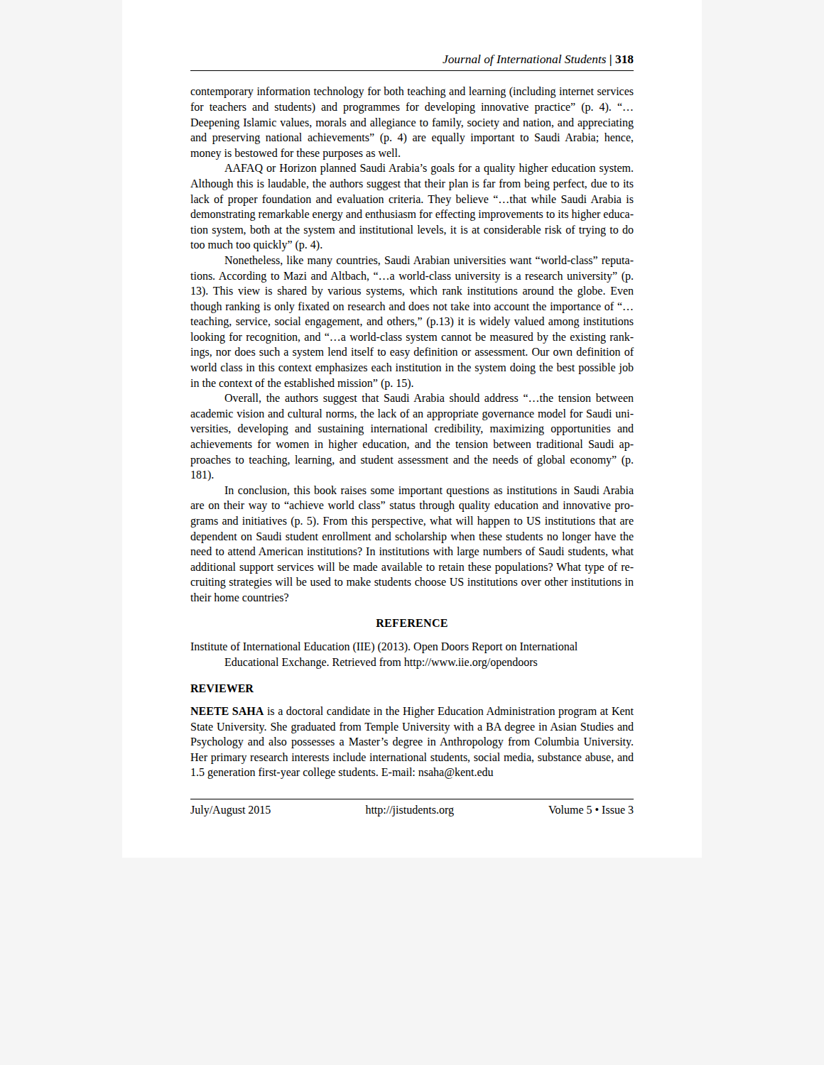Journal of International Students | 318
contemporary information technology for both teaching and learning (including internet services for teachers and students) and programmes for developing innovative practice” (p. 4). “…Deepening Islamic values, morals and allegiance to family, society and nation, and appreciating and preserving national achievements” (p. 4) are equally important to Saudi Arabia; hence, money is bestowed for these purposes as well.
AAFAQ or Horizon planned Saudi Arabia’s goals for a quality higher education system. Although this is laudable, the authors suggest that their plan is far from being perfect, due to its lack of proper foundation and evaluation criteria. They believe “…that while Saudi Arabia is demonstrating remarkable energy and enthusiasm for effecting improvements to its higher education system, both at the system and institutional levels, it is at considerable risk of trying to do too much too quickly” (p. 4).
Nonetheless, like many countries, Saudi Arabian universities want “world-class” reputations. According to Mazi and Altbach, “…a world-class university is a research university” (p. 13). This view is shared by various systems, which rank institutions around the globe. Even though ranking is only fixated on research and does not take into account the importance of “…teaching, service, social engagement, and others,” (p.13) it is widely valued among institutions looking for recognition, and “…a world-class system cannot be measured by the existing rankings, nor does such a system lend itself to easy definition or assessment. Our own definition of world class in this context emphasizes each institution in the system doing the best possible job in the context of the established mission” (p. 15).
Overall, the authors suggest that Saudi Arabia should address “…the tension between academic vision and cultural norms, the lack of an appropriate governance model for Saudi universities, developing and sustaining international credibility, maximizing opportunities and achievements for women in higher education, and the tension between traditional Saudi approaches to teaching, learning, and student assessment and the needs of global economy” (p. 181).
In conclusion, this book raises some important questions as institutions in Saudi Arabia are on their way to “achieve world class” status through quality education and innovative programs and initiatives (p. 5). From this perspective, what will happen to US institutions that are dependent on Saudi student enrollment and scholarship when these students no longer have the need to attend American institutions? In institutions with large numbers of Saudi students, what additional support services will be made available to retain these populations? What type of recruiting strategies will be used to make students choose US institutions over other institutions in their home countries?
REFERENCE
Institute of International Education (IIE) (2013). Open Doors Report on International Educational Exchange. Retrieved from http://www.iie.org/opendoors
REVIEWER
NEETE SAHA is a doctoral candidate in the Higher Education Administration program at Kent State University. She graduated from Temple University with a BA degree in Asian Studies and Psychology and also possesses a Master’s degree in Anthropology from Columbia University. Her primary research interests include international students, social media, substance abuse, and 1.5 generation first-year college students. E-mail: nsaha@kent.edu
July/August 2015 http://jistudents.org Volume 5 • Issue 3